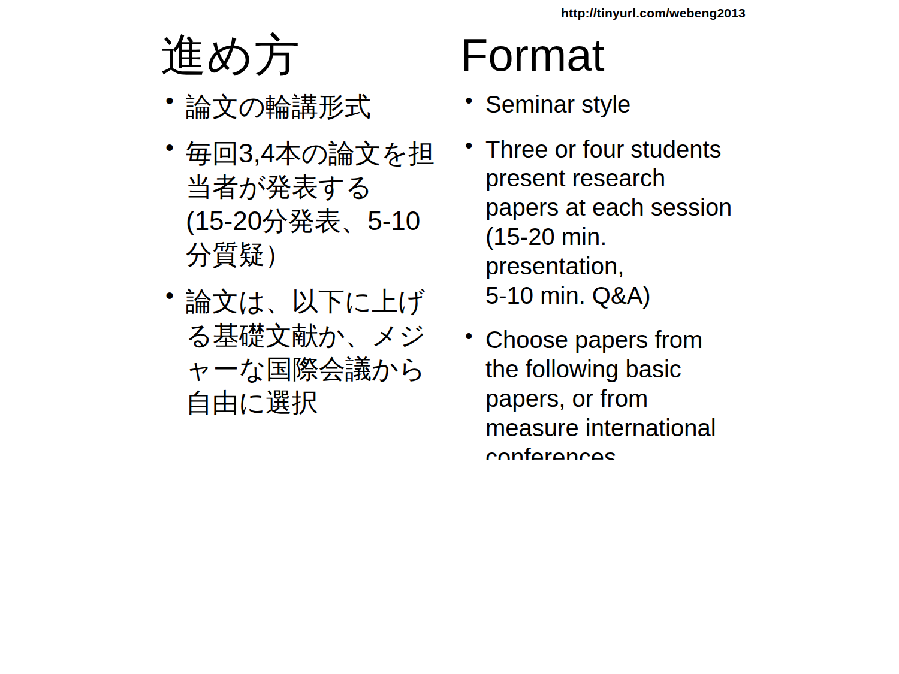http://tinyurl.com/webeng2013
進め方
論文の輪講形式
毎回3,4本の論文を担当者が発表する
(15-20分発表、5-10分質疑）
論文は、以下に上げる基礎文献か、メジャーな国際会議から自由に選択
Format
Seminar style
Three or four students present research papers at each session
(15-20 min. presentation,
5-10 min. Q&A)
Choose papers from the following basic papers, or from measure international conferences